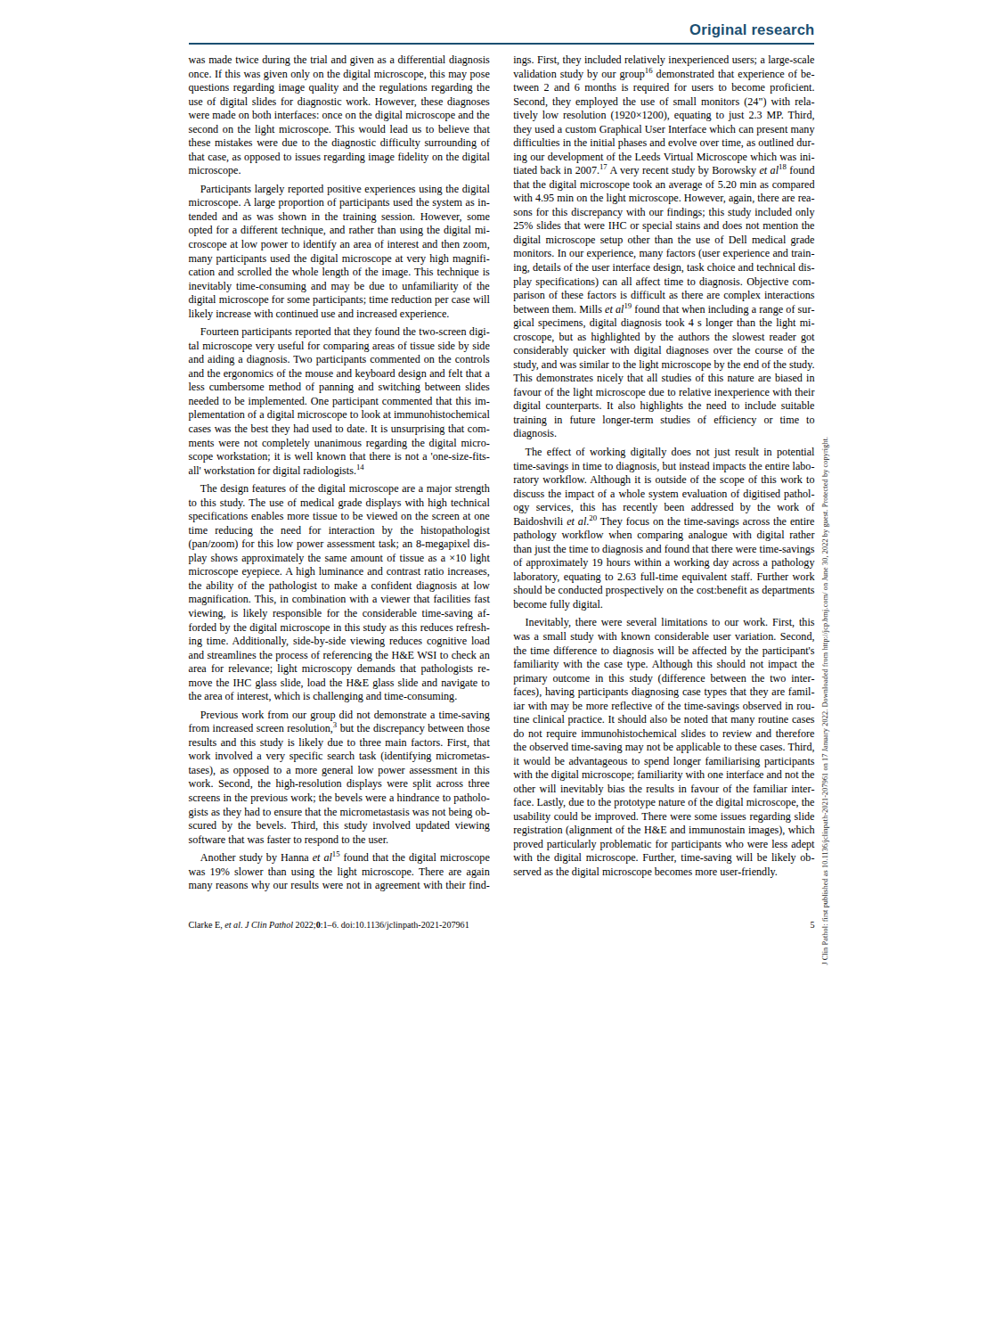J Clin Pathol: first published as 10.1136/jclinpath-2021-207961 on 17 January 2022. Downloaded from http://jcp.bmj.com/ on June 30, 2022 by guest. Protected by copyright.
Original research
was made twice during the trial and given as a differential diagnosis once. If this was given only on the digital microscope, this may pose questions regarding image quality and the regulations regarding the use of digital slides for diagnostic work. However, these diagnoses were made on both interfaces: once on the digital microscope and the second on the light microscope. This would lead us to believe that these mistakes were due to the diagnostic difficulty surrounding of that case, as opposed to issues regarding image fidelity on the digital microscope.
Participants largely reported positive experiences using the digital microscope. A large proportion of participants used the system as intended and as was shown in the training session. However, some opted for a different technique, and rather than using the digital microscope at low power to identify an area of interest and then zoom, many participants used the digital microscope at very high magnification and scrolled the whole length of the image. This technique is inevitably time-consuming and may be due to unfamiliarity of the digital microscope for some participants; time reduction per case will likely increase with continued use and increased experience.
Fourteen participants reported that they found the two-screen digital microscope very useful for comparing areas of tissue side by side and aiding a diagnosis. Two participants commented on the controls and the ergonomics of the mouse and keyboard design and felt that a less cumbersome method of panning and switching between slides needed to be implemented. One participant commented that this implementation of a digital microscope to look at immunohistochemical cases was the best they had used to date. It is unsurprising that comments were not completely unanimous regarding the digital microscope workstation; it is well known that there is not a 'one-size-fits-all' workstation for digital radiologists.14
The design features of the digital microscope are a major strength to this study. The use of medical grade displays with high technical specifications enables more tissue to be viewed on the screen at one time reducing the need for interaction by the histopathologist (pan/zoom) for this low power assessment task; an 8-megapixel display shows approximately the same amount of tissue as a ×10 light microscope eyepiece. A high luminance and contrast ratio increases, the ability of the pathologist to make a confident diagnosis at low magnification. This, in combination with a viewer that facilities fast viewing, is likely responsible for the considerable time-saving afforded by the digital microscope in this study as this reduces refreshing time. Additionally, side-by-side viewing reduces cognitive load and streamlines the process of referencing the H&E WSI to check an area for relevance; light microscopy demands that pathologists remove the IHC glass slide, load the H&E glass slide and navigate to the area of interest, which is challenging and time-consuming.
Previous work from our group did not demonstrate a time-saving from increased screen resolution,3 but the discrepancy between those results and this study is likely due to three main factors. First, that work involved a very specific search task (identifying micrometastases), as opposed to a more general low power assessment in this work. Second, the high-resolution displays were split across three screens in the previous work; the bevels were a hindrance to pathologists as they had to ensure that the micrometastasis was not being obscured by the bevels. Third, this study involved updated viewing software that was faster to respond to the user.
Another study by Hanna et al15 found that the digital microscope was 19% slower than using the light microscope. There are again many reasons why our results were not in agreement with their findings. First, they included relatively inexperienced users; a large-scale validation study by our group16 demonstrated that experience of between 2 and 6 months is required for users to become proficient. Second, they employed the use of small monitors (24") with relatively low resolution (1920×1200), equating to just 2.3 MP. Third, they used a custom Graphical User Interface which can present many difficulties in the initial phases and evolve over time, as outlined during our development of the Leeds Virtual Microscope which was initiated back in 2007.17 A very recent study by Borowsky et al18 found that the digital microscope took an average of 5.20 min as compared with 4.95 min on the light microscope. However, again, there are reasons for this discrepancy with our findings; this study included only 25% slides that were IHC or special stains and does not mention the digital microscope setup other than the use of Dell medical grade monitors. In our experience, many factors (user experience and training, details of the user interface design, task choice and technical display specifications) can all affect time to diagnosis. Objective comparison of these factors is difficult as there are complex interactions between them. Mills et al19 found that when including a range of surgical specimens, digital diagnosis took 4 s longer than the light microscope, but as highlighted by the authors the slowest reader got considerably quicker with digital diagnoses over the course of the study, and was similar to the light microscope by the end of the study. This demonstrates nicely that all studies of this nature are biased in favour of the light microscope due to relative inexperience with their digital counterparts. It also highlights the need to include suitable training in future longer-term studies of efficiency or time to diagnosis.
The effect of working digitally does not just result in potential time-savings in time to diagnosis, but instead impacts the entire laboratory workflow. Although it is outside of the scope of this work to discuss the impact of a whole system evaluation of digitised pathology services, this has recently been addressed by the work of Baidoshvili et al.20 They focus on the time-savings across the entire pathology workflow when comparing analogue with digital rather than just the time to diagnosis and found that there were time-savings of approximately 19 hours within a working day across a pathology laboratory, equating to 2.63 full-time equivalent staff. Further work should be conducted prospectively on the cost:benefit as departments become fully digital.
Inevitably, there were several limitations to our work. First, this was a small study with known considerable user variation. Second, the time difference to diagnosis will be affected by the participant's familiarity with the case type. Although this should not impact the primary outcome in this study (difference between the two interfaces), having participants diagnosing case types that they are familiar with may be more reflective of the time-savings observed in routine clinical practice. It should also be noted that many routine cases do not require immunohistochemical slides to review and therefore the observed time-saving may not be applicable to these cases. Third, it would be advantageous to spend longer familiarising participants with the digital microscope; familiarity with one interface and not the other will inevitably bias the results in favour of the familiar interface. Lastly, due to the prototype nature of the digital microscope, the usability could be improved. There were some issues regarding slide registration (alignment of the H&E and immunostain images), which proved particularly problematic for participants who were less adept with the digital microscope. Further, time-saving will be likely observed as the digital microscope becomes more user-friendly.
Clarke E, et al. J Clin Pathol 2022;0:1–6. doi:10.1136/jclinpath-2021-207961
5